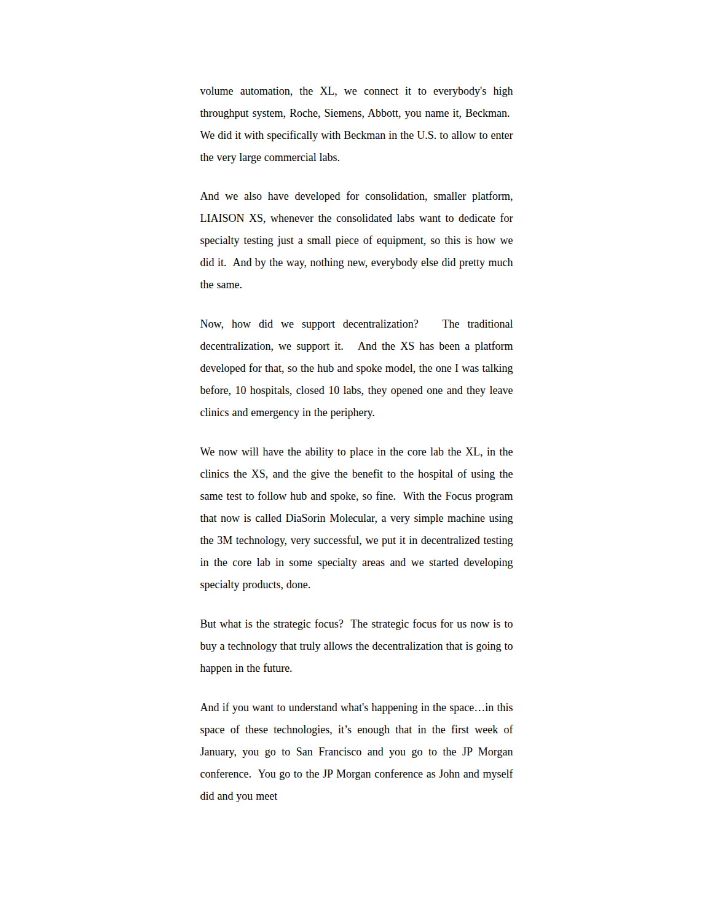volume automation, the XL, we connect it to everybody's high throughput system, Roche, Siemens, Abbott, you name it, Beckman. We did it with specifically with Beckman in the U.S. to allow to enter the very large commercial labs.
And we also have developed for consolidation, smaller platform, LIAISON XS, whenever the consolidated labs want to dedicate for specialty testing just a small piece of equipment, so this is how we did it. And by the way, nothing new, everybody else did pretty much the same.
Now, how did we support decentralization? The traditional decentralization, we support it. And the XS has been a platform developed for that, so the hub and spoke model, the one I was talking before, 10 hospitals, closed 10 labs, they opened one and they leave clinics and emergency in the periphery.
We now will have the ability to place in the core lab the XL, in the clinics the XS, and the give the benefit to the hospital of using the same test to follow hub and spoke, so fine. With the Focus program that now is called DiaSorin Molecular, a very simple machine using the 3M technology, very successful, we put it in decentralized testing in the core lab in some specialty areas and we started developing specialty products, done.
But what is the strategic focus? The strategic focus for us now is to buy a technology that truly allows the decentralization that is going to happen in the future.
And if you want to understand what's happening in the space…in this space of these technologies, it’s enough that in the first week of January, you go to San Francisco and you go to the JP Morgan conference. You go to the JP Morgan conference as John and myself did and you meet